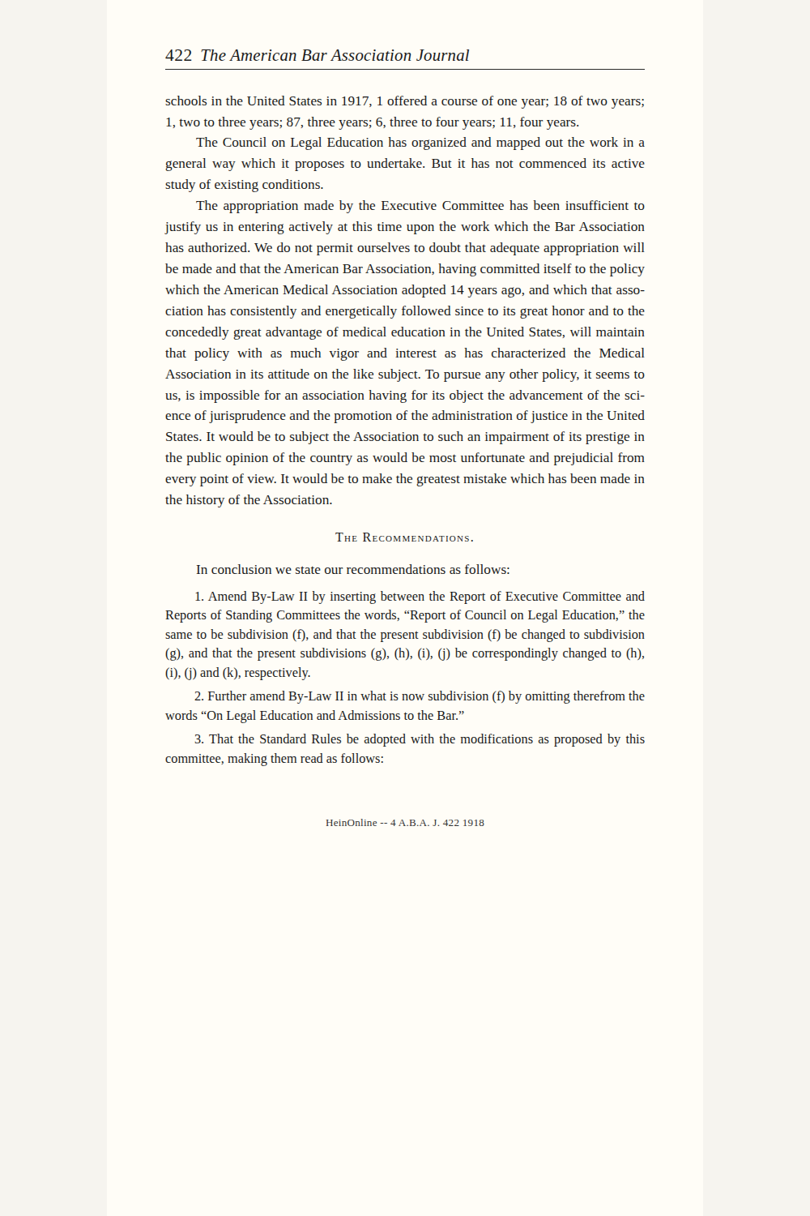422 The American Bar Association Journal
schools in the United States in 1917, 1 offered a course of one year; 18 of two years; 1, two to three years; 87, three years; 6, three to four years; 11, four years.
The Council on Legal Education has organized and mapped out the work in a general way which it proposes to undertake. But it has not commenced its active study of existing conditions.
The appropriation made by the Executive Committee has been insufficient to justify us in entering actively at this time upon the work which the Bar Association has authorized. We do not permit ourselves to doubt that adequate appropriation will be made and that the American Bar Association, having committed itself to the policy which the American Medical Association adopted 14 years ago, and which that association has consistently and energetically followed since to its great honor and to the concededly great advantage of medical education in the United States, will maintain that policy with as much vigor and interest as has characterized the Medical Association in its attitude on the like subject. To pursue any other policy, it seems to us, is impossible for an association having for its object the advancement of the science of jurisprudence and the promotion of the administration of justice in the United States. It would be to subject the Association to such an impairment of its prestige in the public opinion of the country as would be most unfortunate and prejudicial from every point of view. It would be to make the greatest mistake which has been made in the history of the Association.
The Recommendations.
In conclusion we state our recommendations as follows:
Amend By-Law II by inserting between the Report of Executive Committee and Reports of Standing Committees the words, “Report of Council on Legal Education,” the same to be subdivision (f), and that the present subdivision (f) be changed to subdivision (g), and that the present subdivisions (g), (h), (i), (j) be correspondingly changed to (h), (i), (j) and (k), respectively.
Further amend By-Law II in what is now subdivision (f) by omitting therefrom the words “On Legal Education and Admissions to the Bar.”
That the Standard Rules be adopted with the modifications as proposed by this committee, making them read as follows:
HeinOnline -- 4 A.B.A. J. 422 1918